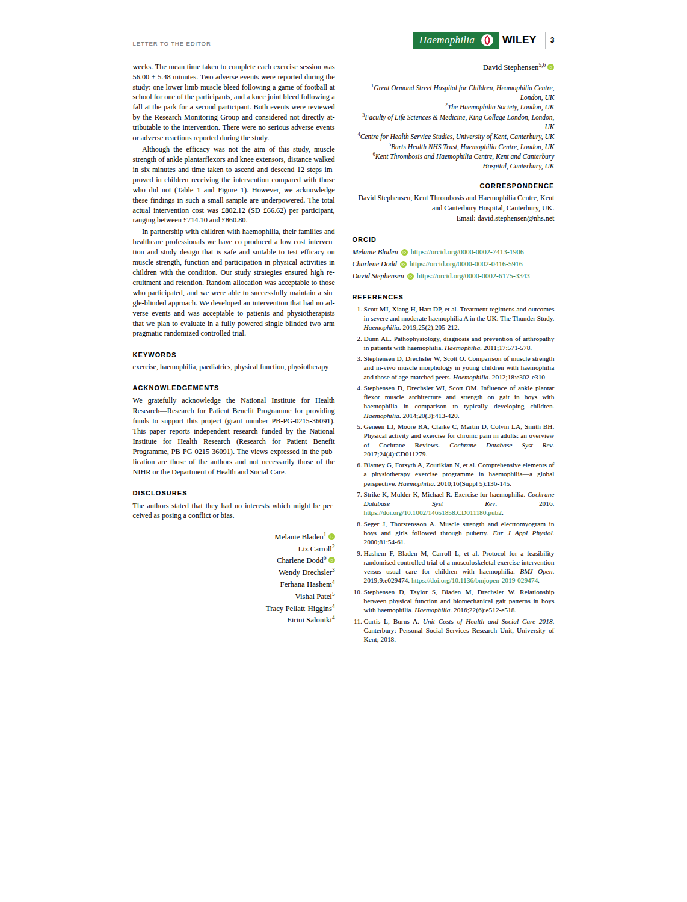Letter to the Editor
Haemophilia
WILEY
3
weeks. The mean time taken to complete each exercise session was 56.00 ± 5.48 minutes. Two adverse events were reported during the study: one lower limb muscle bleed following a game of football at school for one of the participants, and a knee joint bleed following a fall at the park for a second participant. Both events were reviewed by the Research Monitoring Group and considered not directly attributable to the intervention. There were no serious adverse events or adverse reactions reported during the study.
Although the efficacy was not the aim of this study, muscle strength of ankle plantarflexors and knee extensors, distance walked in six-minutes and time taken to ascend and descend 12 steps improved in children receiving the intervention compared with those who did not (Table 1 and Figure 1). However, we acknowledge these findings in such a small sample are underpowered. The total actual intervention cost was £802.12 (SD £66.62) per participant, ranging between £714.10 and £860.80.
In partnership with children with haemophilia, their families and healthcare professionals we have co-produced a low-cost intervention and study design that is safe and suitable to test efficacy on muscle strength, function and participation in physical activities in children with the condition. Our study strategies ensured high recruitment and retention. Random allocation was acceptable to those who participated, and we were able to successfully maintain a single-blinded approach. We developed an intervention that had no adverse events and was acceptable to patients and physiotherapists that we plan to evaluate in a fully powered single-blinded two-arm pragmatic randomized controlled trial.
Keywords
exercise, haemophilia, paediatrics, physical function, physiotherapy
Acknowledgements
We gratefully acknowledge the National Institute for Health Research—Research for Patient Benefit Programme for providing funds to support this project (grant number PB-PG-0215-36091). This paper reports independent research funded by the National Institute for Health Research (Research for Patient Benefit Programme, PB-PG-0215-36091). The views expressed in the publication are those of the authors and not necessarily those of the NIHR or the Department of Health and Social Care.
Disclosures
The authors stated that they had no interests which might be perceived as posing a conflict or bias.
Melanie Bladen1
Liz Carroll2
Charlene Dodd6
Wendy Drechsler3
Ferhana Hashem4
Vishal Patel5
Tracy Pellatt-Higgins4
Eirini Saloniki4
David Stephensen5,6
1Great Ormond Street Hospital for Children, Heamophilia Centre, London, UK
2The Haemophilia Society, London, UK
3Faculty of Life Sciences & Medicine, King College London, London, UK
4Centre for Health Service Studies, University of Kent, Canterbury, UK
5Barts Health NHS Trust, Haemophilia Centre, London, UK
6Kent Thrombosis and Haemophilia Centre, Kent and Canterbury Hospital, Canterbury, UK
Correspondence David Stephensen, Kent Thrombosis and Haemophilia Centre, Kent and Canterbury Hospital, Canterbury, UK.
Email: david.stephensen@nhs.net
ORCID
Melanie Bladen https://orcid.org/0000-0002-7413-1906
Charlene Dodd https://orcid.org/0000-0002-0416-5916
David Stephensen https://orcid.org/0000-0002-6175-3343
References
Scott MJ, Xiang H, Hart DP, et al. Treatment regimens and outcomes in severe and moderate haemophilia A in the UK: The Thunder Study. Haemophilia. 2019;25(2):205-212.
Dunn AL. Pathophysiology, diagnosis and prevention of arthropathy in patients with haemophilia. Haemophilia. 2011;17:571-578.
Stephensen D, Drechsler W, Scott O. Comparison of muscle strength and in-vivo muscle morphology in young children with haemophilia and those of age-matched peers. Haemophilia. 2012;18:e302-e310.
Stephensen D, Drechsler WI, Scott OM. Influence of ankle plantar flexor muscle architecture and strength on gait in boys with haemophilia in comparison to typically developing children. Haemophilia. 2014;20(3):413-420.
Geneen LJ, Moore RA, Clarke C, Martin D, Colvin LA, Smith BH. Physical activity and exercise for chronic pain in adults: an overview of Cochrane Reviews. Cochrane Database Syst Rev. 2017;24(4):CD011279.
Blamey G, Forsyth A, Zourikian N, et al. Comprehensive elements of a physiotherapy exercise programme in haemophilia—a global perspective. Haemophilia. 2010;16(Suppl 5):136-145.
Strike K, Mulder K, Michael R. Exercise for haemophilia. Cochrane Database Syst Rev. 2016. https://doi.org/10.1002/14651858.CD011180.pub2.
Seger J, Thorstensson A. Muscle strength and electromyogram in boys and girls followed through puberty. Eur J Appl Physiol. 2000;81:54-61.
Hashem F, Bladen M, Carroll L, et al. Protocol for a feasibility randomised controlled trial of a musculoskeletal exercise intervention versus usual care for children with haemophilia. BMJ Open. 2019;9:e029474. https://doi.org/10.1136/bmjopen-2019-029474.
Stephensen D, Taylor S, Bladen M, Drechsler W. Relationship between physical function and biomechanical gait patterns in boys with haemophilia. Haemophilia. 2016;22(6):e512-e518.
Curtis L, Burns A. Unit Costs of Health and Social Care 2018. Canterbury: Personal Social Services Research Unit, University of Kent; 2018.